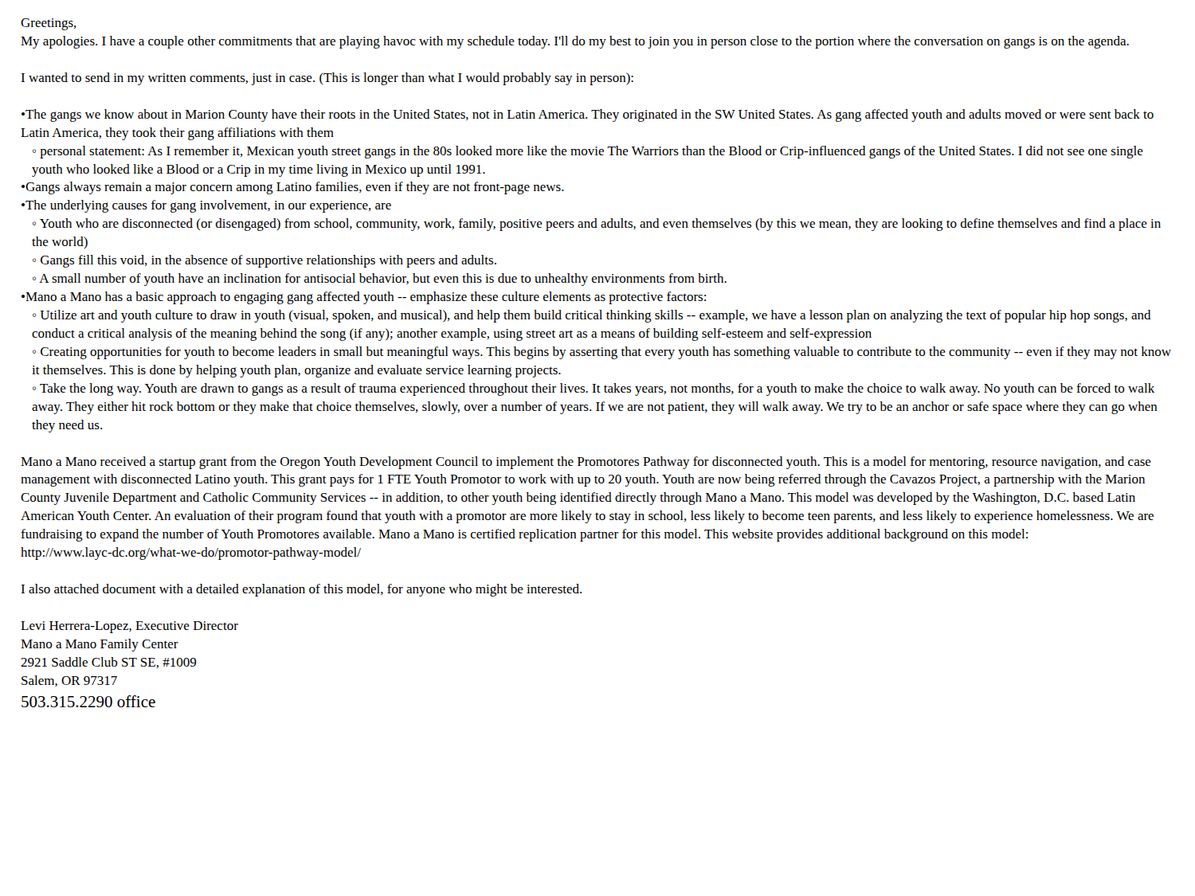Greetings,
My apologies. I have a couple other commitments that are playing havoc with my schedule today. I'll do my best to join you in person close to the portion where the conversation on gangs is on the agenda.
I wanted to send in my written comments, just in case. (This is longer than what I would probably say in person):
•The gangs we know about in Marion County have their roots in the United States, not in Latin America. They originated in the SW United States. As gang affected youth and adults moved or were sent back to Latin America, they took their gang affiliations with them
◦ personal statement: As I remember it, Mexican youth street gangs in the 80s looked more like the movie The Warriors than the Blood or Crip-influenced gangs of the United States. I did not see one single youth who looked like a Blood or a Crip in my time living in Mexico up until 1991.
•Gangs always remain a major concern among Latino families, even if they are not front-page news.
•The underlying causes for gang involvement, in our experience, are
◦ Youth who are disconnected (or disengaged) from school, community, work, family, positive peers and adults, and even themselves (by this we mean, they are looking to define themselves and find a place in the world)
◦ Gangs fill this void, in the absence of supportive relationships with peers and adults.
◦ A small number of youth have an inclination for antisocial behavior, but even this is due to unhealthy environments from birth.
•Mano a Mano has a basic approach to engaging gang affected youth -- emphasize these culture elements as protective factors:
◦ Utilize art and youth culture to draw in youth (visual, spoken, and musical), and help them build critical thinking skills -- example, we have a lesson plan on analyzing the text of popular hip hop songs, and conduct a critical analysis of the meaning behind the song (if any); another example, using street art as a means of building self-esteem and self-expression
◦ Creating opportunities for youth to become leaders in small but meaningful ways. This begins by asserting that every youth has something valuable to contribute to the community -- even if they may not know it themselves. This is done by helping youth plan, organize and evaluate service learning projects.
◦ Take the long way. Youth are drawn to gangs as a result of trauma experienced throughout their lives. It takes years, not months, for a youth to make the choice to walk away. No youth can be forced to walk away. They either hit rock bottom or they make that choice themselves, slowly, over a number of years. If we are not patient, they will walk away. We try to be an anchor or safe space where they can go when they need us.
Mano a Mano received a startup grant from the Oregon Youth Development Council to implement the Promotores Pathway for disconnected youth. This is a model for mentoring, resource navigation, and case management with disconnected Latino youth. This grant pays for 1 FTE Youth Promotor to work with up to 20 youth. Youth are now being referred through the Cavazos Project, a partnership with the Marion County Juvenile Department and Catholic Community Services -- in addition, to other youth being identified directly through Mano a Mano. This model was developed by the Washington, D.C. based Latin American Youth Center. An evaluation of their program found that youth with a promotor are more likely to stay in school, less likely to become teen parents, and less likely to experience homelessness. We are fundraising to expand the number of Youth Promotores available. Mano a Mano is certified replication partner for this model. This website provides additional background on this model:
http://www.layc-dc.org/what-we-do/promotor-pathway-model/
I also attached document with a detailed explanation of this model, for anyone who might be interested.
Levi Herrera-Lopez, Executive Director
Mano a Mano Family Center
2921 Saddle Club ST SE, #1009
Salem, OR 97317
503.315.2290 office